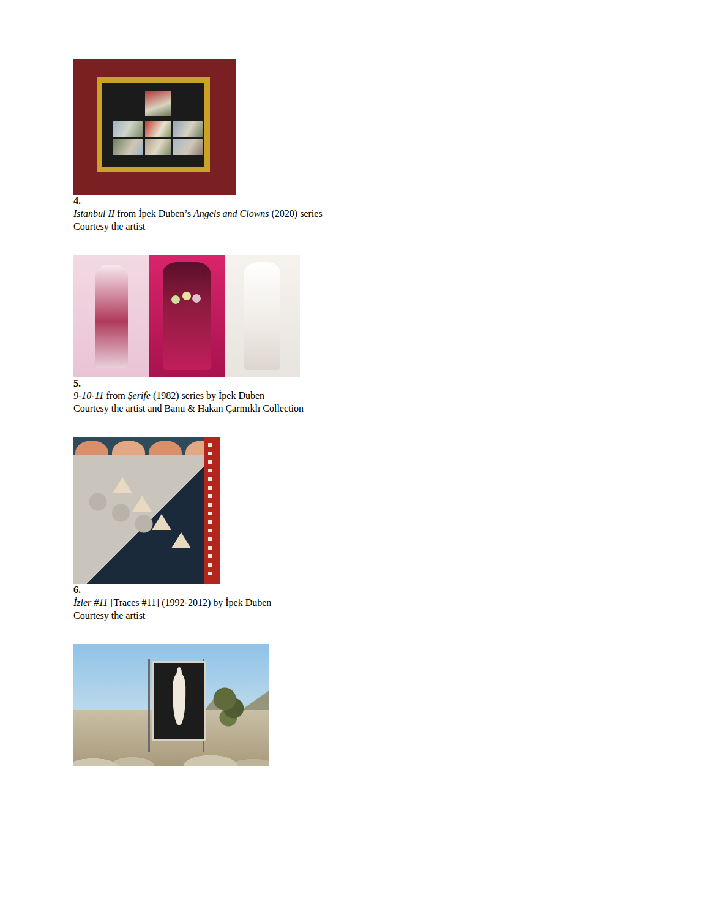4.
Istanbul II from İpek Duben’s Angels and Clowns (2020) series
Courtesy the artist
5.
9-10-11 from Şerife (1982) series by İpek Duben
Courtesy the artist and Banu & Hakan Çarmıklı Collection
6.
İzler #11 [Traces #11] (1992-2012) by İpek Duben
Courtesy the artist